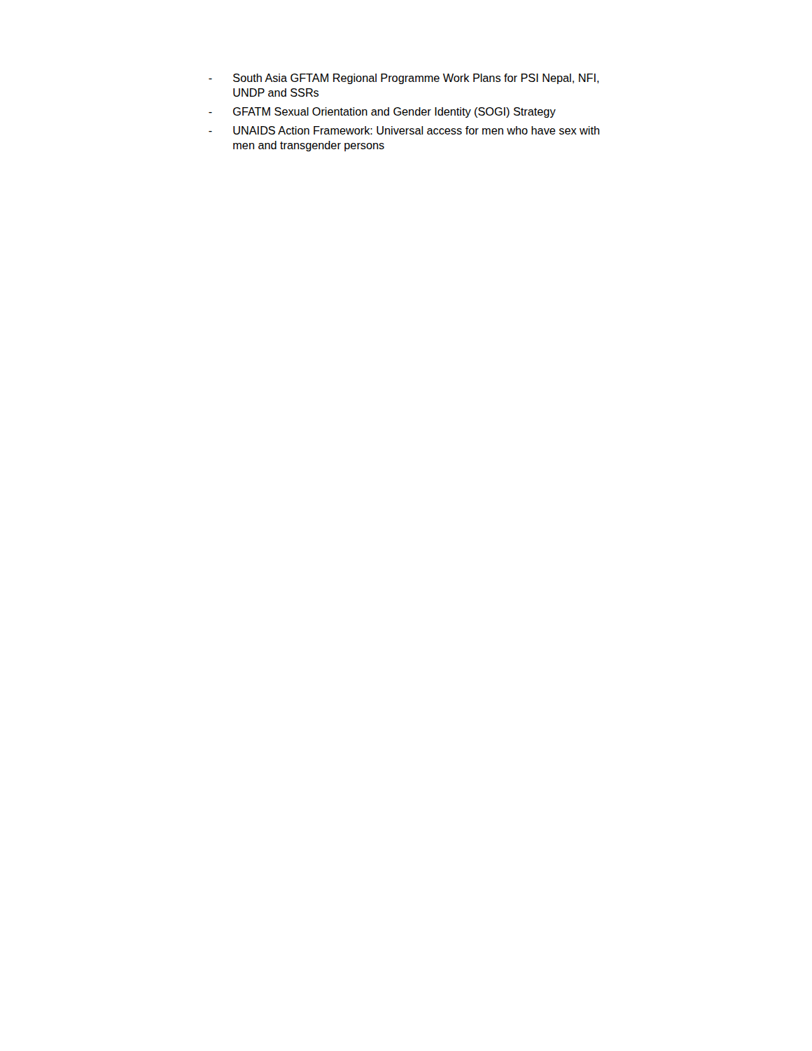South Asia GFTAM Regional Programme Work Plans for PSI Nepal, NFI, UNDP and SSRs
GFATM Sexual Orientation and Gender Identity (SOGI) Strategy
UNAIDS Action Framework: Universal access for men who have sex with men and transgender persons